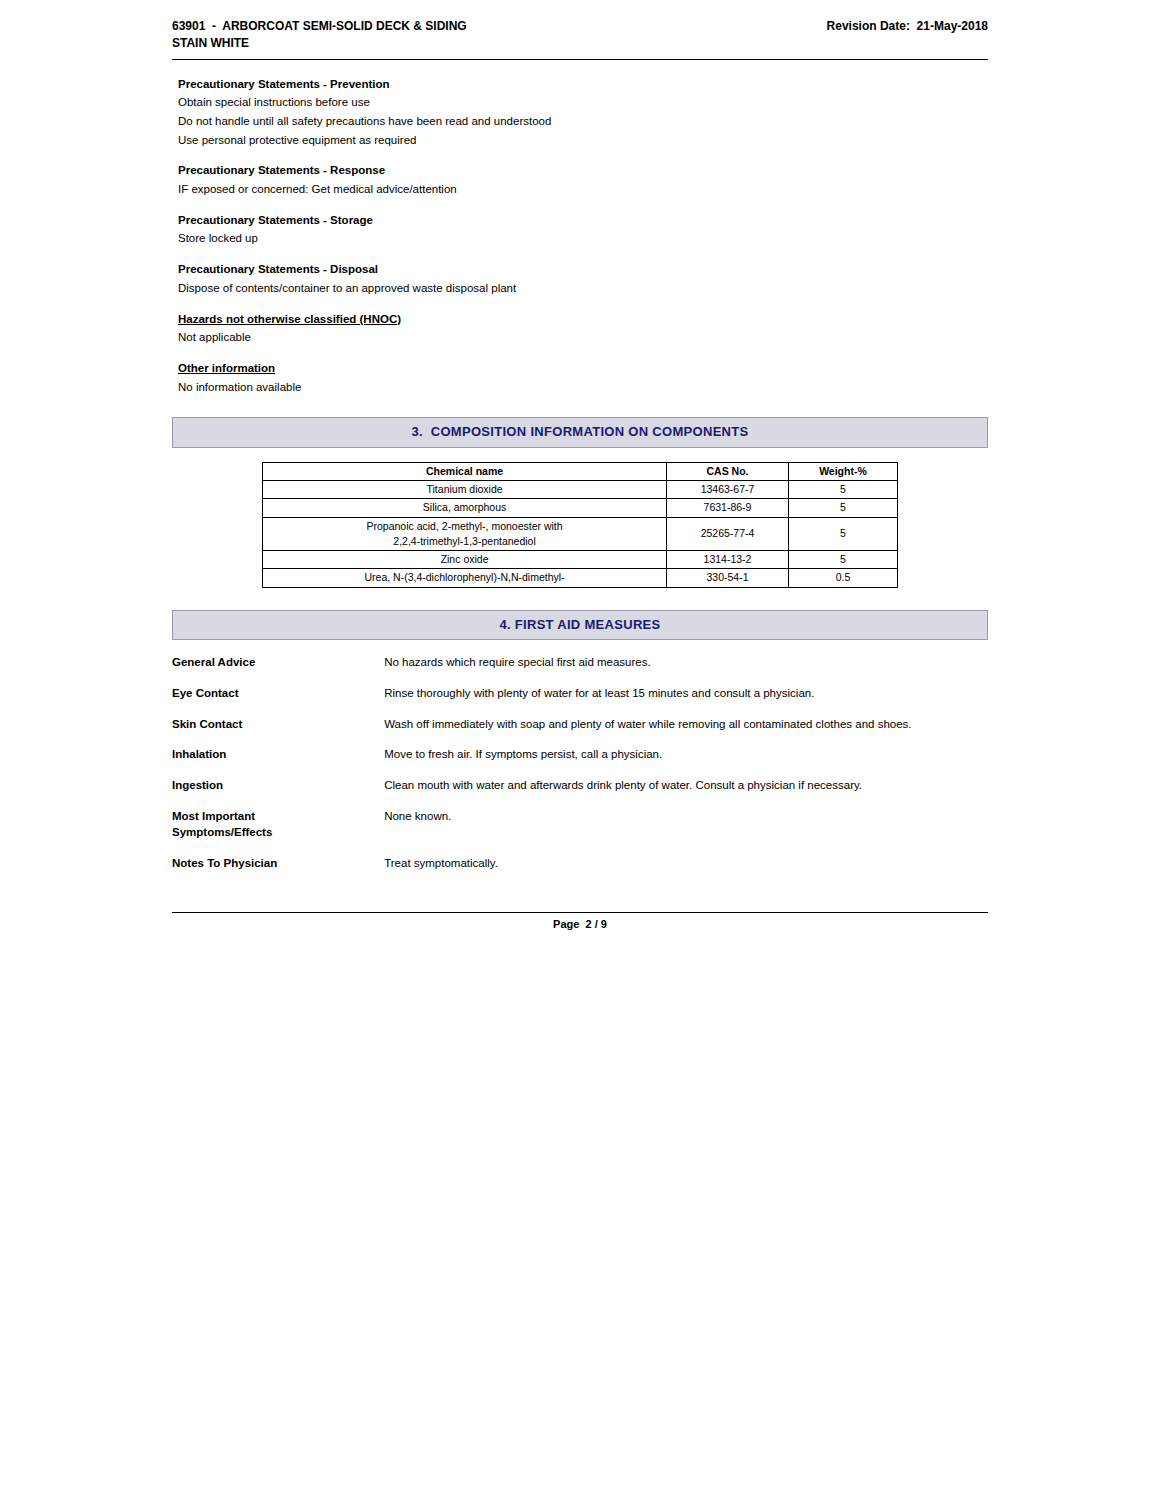63901 - ARBORCOAT SEMI-SOLID DECK & SIDING
STAIN WHITE
Revision Date: 21-May-2018
Precautionary Statements - Prevention
Obtain special instructions before use
Do not handle until all safety precautions have been read and understood
Use personal protective equipment as required
Precautionary Statements - Response
IF exposed or concerned: Get medical advice/attention
Precautionary Statements - Storage
Store locked up
Precautionary Statements - Disposal
Dispose of contents/container to an approved waste disposal plant
Hazards not otherwise classified (HNOC)
Not applicable
Other information
No information available
3. COMPOSITION INFORMATION ON COMPONENTS
| Chemical name | CAS No. | Weight-% |
| --- | --- | --- |
| Titanium dioxide | 13463-67-7 | 5 |
| Silica, amorphous | 7631-86-9 | 5 |
| Propanoic acid, 2-methyl-, monoester with 2,2,4-trimethyl-1,3-pentanediol | 25265-77-4 | 5 |
| Zinc oxide | 1314-13-2 | 5 |
| Urea, N-(3,4-dichlorophenyl)-N,N-dimethyl- | 330-54-1 | 0.5 |
4. FIRST AID MEASURES
| General Advice | No hazards which require special first aid measures. |
| Eye Contact | Rinse thoroughly with plenty of water for at least 15 minutes and consult a physician. |
| Skin Contact | Wash off immediately with soap and plenty of water while removing all contaminated clothes and shoes. |
| Inhalation | Move to fresh air. If symptoms persist, call a physician. |
| Ingestion | Clean mouth with water and afterwards drink plenty of water. Consult a physician if necessary. |
| Most Important Symptoms/Effects | None known. |
| Notes To Physician | Treat symptomatically. |
Page 2 / 9